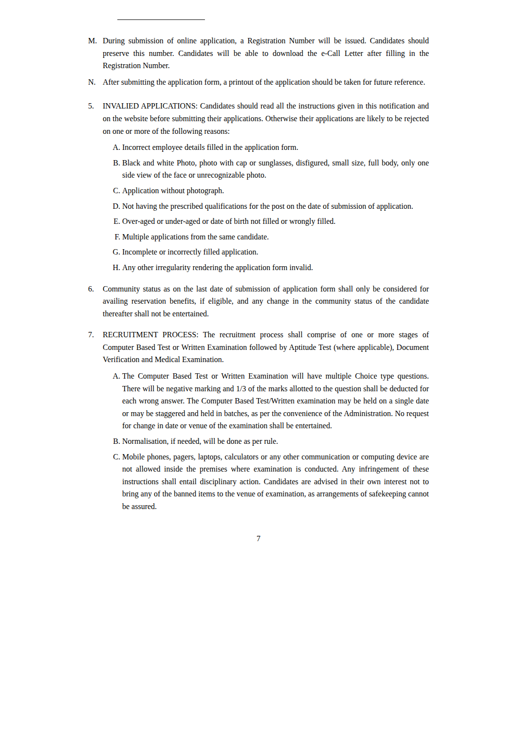M. During submission of online application, a Registration Number will be issued. Candidates should preserve this number. Candidates will be able to download the e-Call Letter after filling in the Registration Number.
N. After submitting the application form, a printout of the application should be taken for future reference.
5. INVALIED APPLICATIONS: Candidates should read all the instructions given in this notification and on the website before submitting their applications. Otherwise their applications are likely to be rejected on one or more of the following reasons:
Incorrect employee details filled in the application form.
Black and white Photo, photo with cap or sunglasses, disfigured, small size, full body, only one side view of the face or unrecognizable photo.
Application without photograph.
Not having the prescribed qualifications for the post on the date of submission of application.
Over-aged or under-aged or date of birth not filled or wrongly filled.
Multiple applications from the same candidate.
Incomplete or incorrectly filled application.
Any other irregularity rendering the application form invalid.
6. Community status as on the last date of submission of application form shall only be considered for availing reservation benefits, if eligible, and any change in the community status of the candidate thereafter shall not be entertained.
7. RECRUITMENT PROCESS: The recruitment process shall comprise of one or more stages of Computer Based Test or Written Examination followed by Aptitude Test (where applicable), Document Verification and Medical Examination.
The Computer Based Test or Written Examination will have multiple Choice type questions. There will be negative marking and 1/3 of the marks allotted to the question shall be deducted for each wrong answer. The Computer Based Test/Written examination may be held on a single date or may be staggered and held in batches, as per the convenience of the Administration. No request for change in date or venue of the examination shall be entertained.
Normalisation, if needed, will be done as per rule.
Mobile phones, pagers, laptops, calculators or any other communication or computing device are not allowed inside the premises where examination is conducted. Any infringement of these instructions shall entail disciplinary action. Candidates are advised in their own interest not to bring any of the banned items to the venue of examination, as arrangements of safekeeping cannot be assured.
7